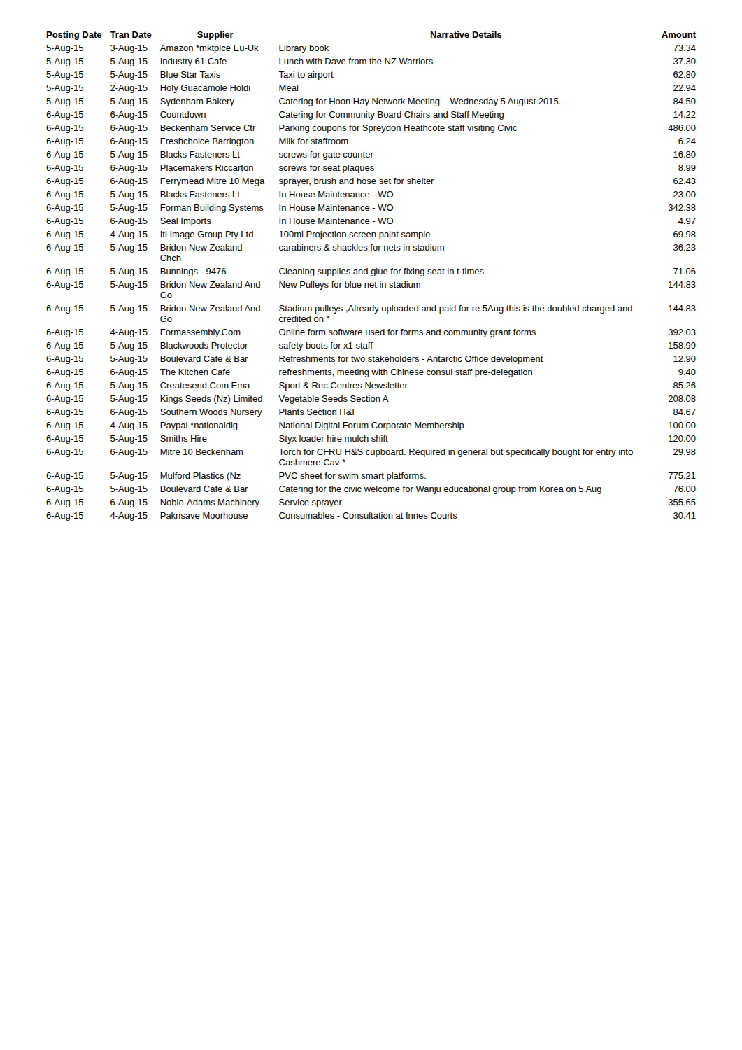| Posting Date | Tran Date | Supplier | Narrative Details | Amount |
| --- | --- | --- | --- | --- |
| 5-Aug-15 | 3-Aug-15 | Amazon *mktplce Eu-Uk | Library book | 73.34 |
| 5-Aug-15 | 5-Aug-15 | Industry 61 Cafe | Lunch with Dave from the NZ Warriors | 37.30 |
| 5-Aug-15 | 5-Aug-15 | Blue Star Taxis | Taxi to airport | 62.80 |
| 5-Aug-15 | 2-Aug-15 | Holy Guacamole Holdi | Meal | 22.94 |
| 5-Aug-15 | 5-Aug-15 | Sydenham Bakery | Catering for Hoon Hay Network Meeting – Wednesday 5 August 2015. | 84.50 |
| 6-Aug-15 | 6-Aug-15 | Countdown | Catering for Community Board Chairs and Staff Meeting | 14.22 |
| 6-Aug-15 | 6-Aug-15 | Beckenham Service Ctr | Parking coupons for Spreydon Heathcote staff visiting Civic | 486.00 |
| 6-Aug-15 | 6-Aug-15 | Freshchoice Barrington | Milk for staffroom | 6.24 |
| 6-Aug-15 | 5-Aug-15 | Blacks Fasteners Lt | screws for gate counter | 16.80 |
| 6-Aug-15 | 6-Aug-15 | Placemakers Riccarton | screws for seat plaques | 8.99 |
| 6-Aug-15 | 6-Aug-15 | Ferrymead Mitre 10 Mega | sprayer, brush and hose set for shelter | 62.43 |
| 6-Aug-15 | 5-Aug-15 | Blacks Fasteners Lt | In House Maintenance - WO | 23.00 |
| 6-Aug-15 | 5-Aug-15 | Forman Building Systems | In House Maintenance - WO | 342.38 |
| 6-Aug-15 | 6-Aug-15 | Seal Imports | In House Maintenance - WO | 4.97 |
| 6-Aug-15 | 4-Aug-15 | Iti Image Group Pty Ltd | 100ml Projection screen paint sample | 69.98 |
| 6-Aug-15 | 5-Aug-15 | Bridon New Zealand - Chch | carabiners & shackles for nets in stadium | 36.23 |
| 6-Aug-15 | 5-Aug-15 | Bunnings - 9476 | Cleaning supplies and glue for fixing seat in t-times | 71.06 |
| 6-Aug-15 | 5-Aug-15 | Bridon New Zealand And Go | New Pulleys for blue net in stadium | 144.83 |
| 6-Aug-15 | 5-Aug-15 | Bridon New Zealand And Go | Stadium pulleys ,Already uploaded and paid for re 5Aug this is the doubled charged and credited on * | 144.83 |
| 6-Aug-15 | 4-Aug-15 | Formassembly.Com | Online form software used for forms and community grant forms | 392.03 |
| 6-Aug-15 | 5-Aug-15 | Blackwoods Protector | safety boots for x1 staff | 158.99 |
| 6-Aug-15 | 5-Aug-15 | Boulevard Cafe & Bar | Refreshments for two stakeholders - Antarctic Office development | 12.90 |
| 6-Aug-15 | 6-Aug-15 | The Kitchen Cafe | refreshments, meeting with Chinese consul staff pre-delegation | 9.40 |
| 6-Aug-15 | 5-Aug-15 | Createsend.Com Ema | Sport & Rec Centres Newsletter | 85.26 |
| 6-Aug-15 | 5-Aug-15 | Kings Seeds (Nz) Limited | Vegetable Seeds Section A | 208.08 |
| 6-Aug-15 | 6-Aug-15 | Southern Woods Nursery | Plants Section H&I | 84.67 |
| 6-Aug-15 | 4-Aug-15 | Paypal *nationaldig | National Digital Forum Corporate Membership | 100.00 |
| 6-Aug-15 | 5-Aug-15 | Smiths Hire | Styx loader hire mulch shift | 120.00 |
| 6-Aug-15 | 6-Aug-15 | Mitre 10 Beckenham | Torch for CFRU H&S cupboard. Required in general but specifically bought for entry into Cashmere Cav * | 29.98 |
| 6-Aug-15 | 5-Aug-15 | Mulford Plastics (Nz | PVC sheet for swim smart platforms. | 775.21 |
| 6-Aug-15 | 5-Aug-15 | Boulevard Cafe & Bar | Catering for the civic welcome for Wanju educational group from Korea on 5 Aug | 76.00 |
| 6-Aug-15 | 6-Aug-15 | Noble-Adams Machinery | Service sprayer | 355.65 |
| 6-Aug-15 | 4-Aug-15 | Paknsave Moorhouse | Consumables - Consultation at Innes Courts | 30.41 |